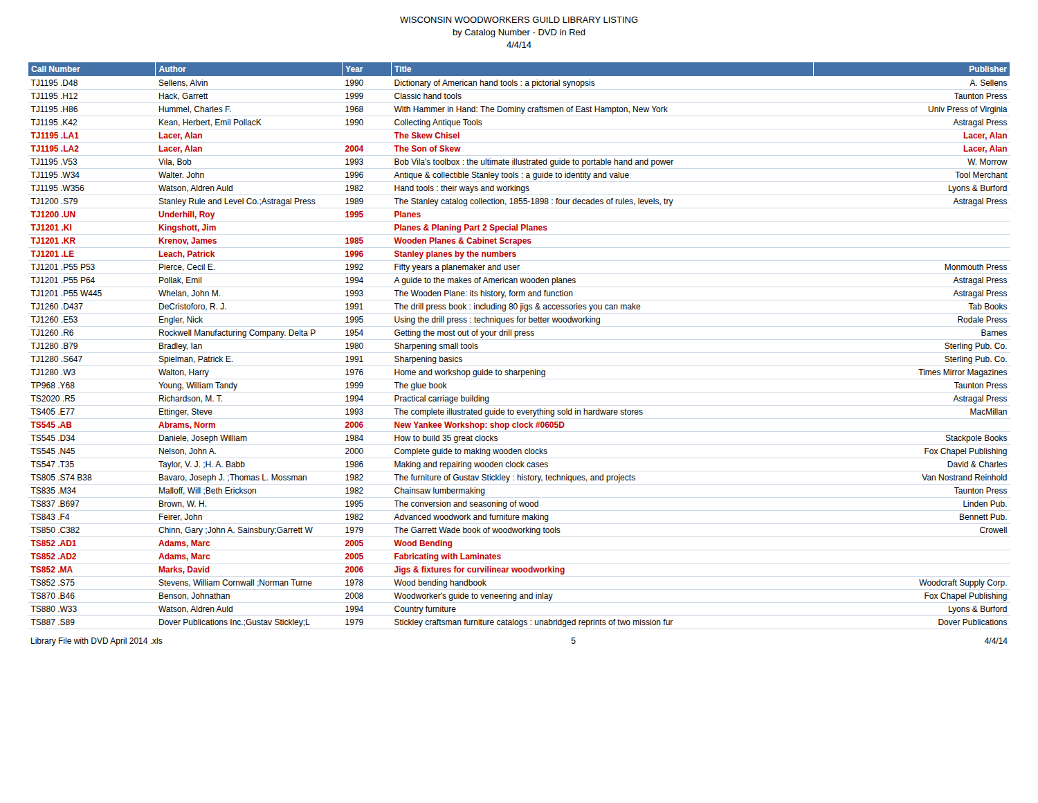WISCONSIN WOODWORKERS GUILD LIBRARY LISTING
by Catalog Number - DVD in Red
4/4/14
| Call Number | Author | Year | Title | Publisher |
| --- | --- | --- | --- | --- |
| TJ1195 .D48 | Sellens, Alvin | 1990 | Dictionary of American hand tools : a pictorial synopsis | A. Sellens |
| TJ1195 .H12 | Hack, Garrett | 1999 | Classic hand tools | Taunton Press |
| TJ1195 .H86 | Hummel, Charles F. | 1968 | With Hammer in Hand: The Dominy craftsmen of East Hampton, New York | Univ Press of Virginia |
| TJ1195 .K42 | Kean, Herbert, Emil PollacK | 1990 | Collecting Antique Tools | Astragal Press |
| TJ1195 .LA1 | Lacer, Alan | | The Skew Chisel | Lacer, Alan |
| TJ1195 .LA2 | Lacer, Alan | 2004 | The Son of Skew | Lacer, Alan |
| TJ1195 .V53 | Vila, Bob | 1993 | Bob Vila's toolbox : the ultimate illustrated guide to portable hand and power | W. Morrow |
| TJ1195 .W34 | Walter. John | 1996 | Antique & collectible Stanley tools : a guide to identity and value | Tool Merchant |
| TJ1195 .W356 | Watson, Aldren Auld | 1982 | Hand tools : their ways and workings | Lyons & Burford |
| TJ1200 .S79 | Stanley Rule and Level Co.;Astragal Press | 1989 | The Stanley catalog collection, 1855-1898 : four decades of rules, levels, try | Astragal Press |
| TJ1200 .UN | Underhill, Roy | 1995 | Planes | |
| TJ1201 .KI | Kingshott, Jim | | Planes & Planing Part 2 Special Planes | |
| TJ1201 .KR | Krenov, James | 1985 | Wooden Planes & Cabinet Scrapes | |
| TJ1201 .LE | Leach, Patrick | 1996 | Stanley planes by the numbers | |
| TJ1201 .P55 P53 | Pierce, Cecil E. | 1992 | Fifty years a planemaker and user | Monmouth Press |
| TJ1201 .P55 P64 | Pollak, Emil | 1994 | A guide to the makes of American wooden planes | Astragal Press |
| TJ1201 .P55 W445 | Whelan, John M. | 1993 | The Wooden Plane: its history, form and function | Astragal Press |
| TJ1260 .D437 | DeCristoforo, R. J. | 1991 | The drill press book : including 80 jigs & accessories you can make | Tab Books |
| TJ1260 .E53 | Engler, Nick | 1995 | Using the drill press : techniques for better woodworking | Rodale Press |
| TJ1260 .R6 | Rockwell Manufacturing Company. Delta P | 1954 | Getting the most out of your drill press | Barnes |
| TJ1280 .B79 | Bradley, Ian | 1980 | Sharpening small tools | Sterling Pub. Co. |
| TJ1280 .S647 | Spielman, Patrick E. | 1991 | Sharpening basics | Sterling Pub. Co. |
| TJ1280 .W3 | Walton, Harry | 1976 | Home and workshop guide to sharpening | Times Mirror Magazines |
| TP968 .Y68 | Young, William Tandy | 1999 | The glue book | Taunton Press |
| TS2020 .R5 | Richardson, M. T. | 1994 | Practical carriage building | Astragal Press |
| TS405 .E77 | Ettinger, Steve | 1993 | The complete illustrated guide to everything sold in hardware stores | MacMillan |
| TS545 .AB | Abrams, Norm | 2006 | New Yankee Workshop: shop clock #0605D | |
| TS545 .D34 | Daniele, Joseph William | 1984 | How to build 35 great clocks | Stackpole Books |
| TS545 .N45 | Nelson, John A. | 2000 | Complete guide to making wooden clocks | Fox Chapel Publishing |
| TS547 .T35 | Taylor, V. J. ;H. A. Babb | 1986 | Making and repairing wooden clock cases | David & Charles |
| TS805 .S74 B38 | Bavaro, Joseph J. ;Thomas L. Mossman | 1982 | The furniture of Gustav Stickley : history, techniques, and projects | Van Nostrand Reinhold |
| TS835 .M34 | Malloff, Will ;Beth Erickson | 1982 | Chainsaw lumbermaking | Taunton Press |
| TS837 .B697 | Brown, W. H. | 1995 | The conversion and seasoning of wood | Linden Pub. |
| TS843 .F4 | Feirer, John | 1982 | Advanced woodwork and furniture making | Bennett Pub. |
| TS850 .C382 | Chinn, Gary ;John A. Sainsbury;Garrett W | 1979 | The Garrett Wade book of woodworking tools | Crowell |
| TS852 .AD1 | Adams, Marc | 2005 | Wood Bending | |
| TS852 .AD2 | Adams, Marc | 2005 | Fabricating with Laminates | |
| TS852 .MA | Marks, David | 2006 | Jigs & fixtures for curvilinear woodworking | |
| TS852 .S75 | Stevens, William Cornwall ;Norman Turne | 1978 | Wood bending handbook | Woodcraft Supply Corp. |
| TS870 .B46 | Benson, Johnathan | 2008 | Woodworker's guide to veneering and inlay | Fox Chapel Publishing |
| TS880 .W33 | Watson, Aldren Auld | 1994 | Country furniture | Lyons & Burford |
| TS887 .S89 | Dover Publications Inc.;Gustav Stickley;L | 1979 | Stickley craftsman furniture catalogs : unabridged reprints of two mission fur | Dover Publications |
Library File with DVD April 2014 .xls
5
4/4/14